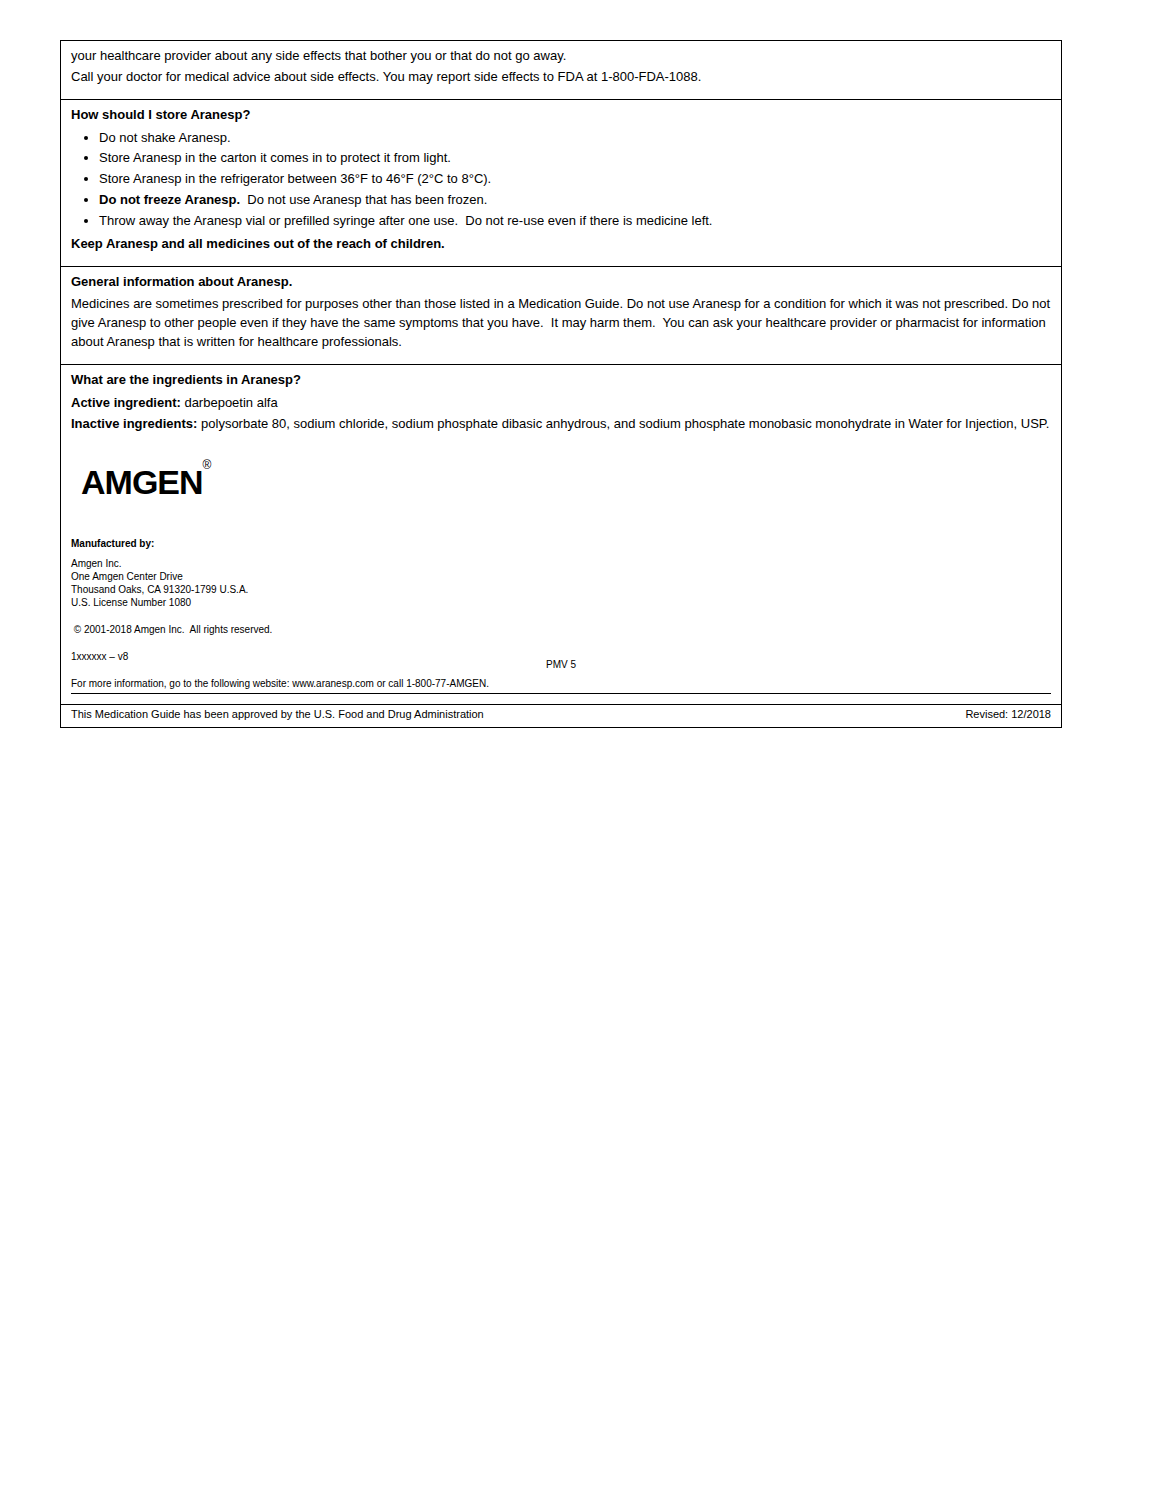your healthcare provider about any side effects that bother you or that do not go away.
Call your doctor for medical advice about side effects. You may report side effects to FDA at 1-800-FDA-1088.
How should I store Aranesp?
Do not shake Aranesp.
Store Aranesp in the carton it comes in to protect it from light.
Store Aranesp in the refrigerator between 36°F to 46°F (2°C to 8°C).
Do not freeze Aranesp. Do not use Aranesp that has been frozen.
Throw away the Aranesp vial or prefilled syringe after one use. Do not re-use even if there is medicine left.
Keep Aranesp and all medicines out of the reach of children.
General information about Aranesp.
Medicines are sometimes prescribed for purposes other than those listed in a Medication Guide. Do not use Aranesp for a condition for which it was not prescribed. Do not give Aranesp to other people even if they have the same symptoms that you have. It may harm them. You can ask your healthcare provider or pharmacist for information about Aranesp that is written for healthcare professionals.
What are the ingredients in Aranesp?
Active ingredient: darbepoetin alfa
Inactive ingredients: polysorbate 80, sodium chloride, sodium phosphate dibasic anhydrous, and sodium phosphate monobasic monohydrate in Water for Injection, USP.
AMGEN®
Manufactured by:
Amgen Inc.
One Amgen Center Drive
Thousand Oaks, CA 91320-1799 U.S.A.
U.S. License Number 1080
© 2001-2018 Amgen Inc. All rights reserved.
1xxxxxx – v8
PMV 5
For more information, go to the following website: www.aranesp.com or call 1-800-77-AMGEN.
This Medication Guide has been approved by the U.S. Food and Drug Administration Revised: 12/2018